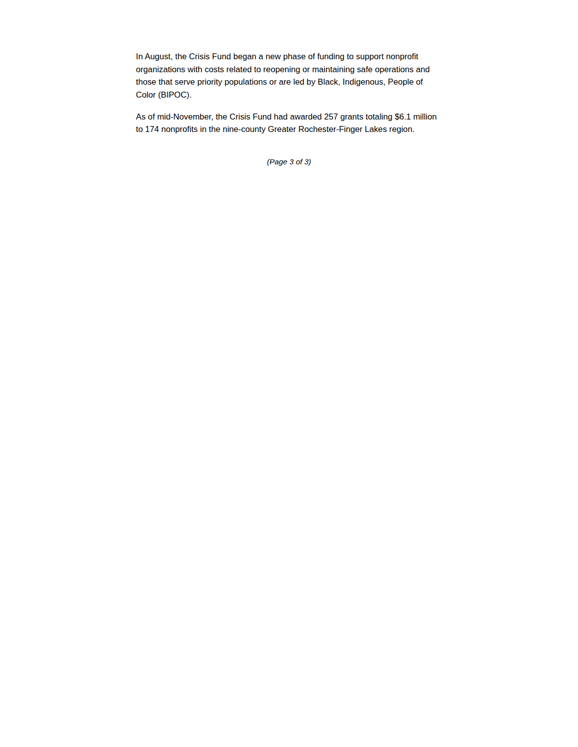In August, the Crisis Fund began a new phase of funding to support nonprofit organizations with costs related to reopening or maintaining safe operations and those that serve priority populations or are led by Black, Indigenous, People of Color (BIPOC).
As of mid-November, the Crisis Fund had awarded 257 grants totaling $6.1 million to 174 nonprofits in the nine-county Greater Rochester-Finger Lakes region.
(Page 3 of 3)